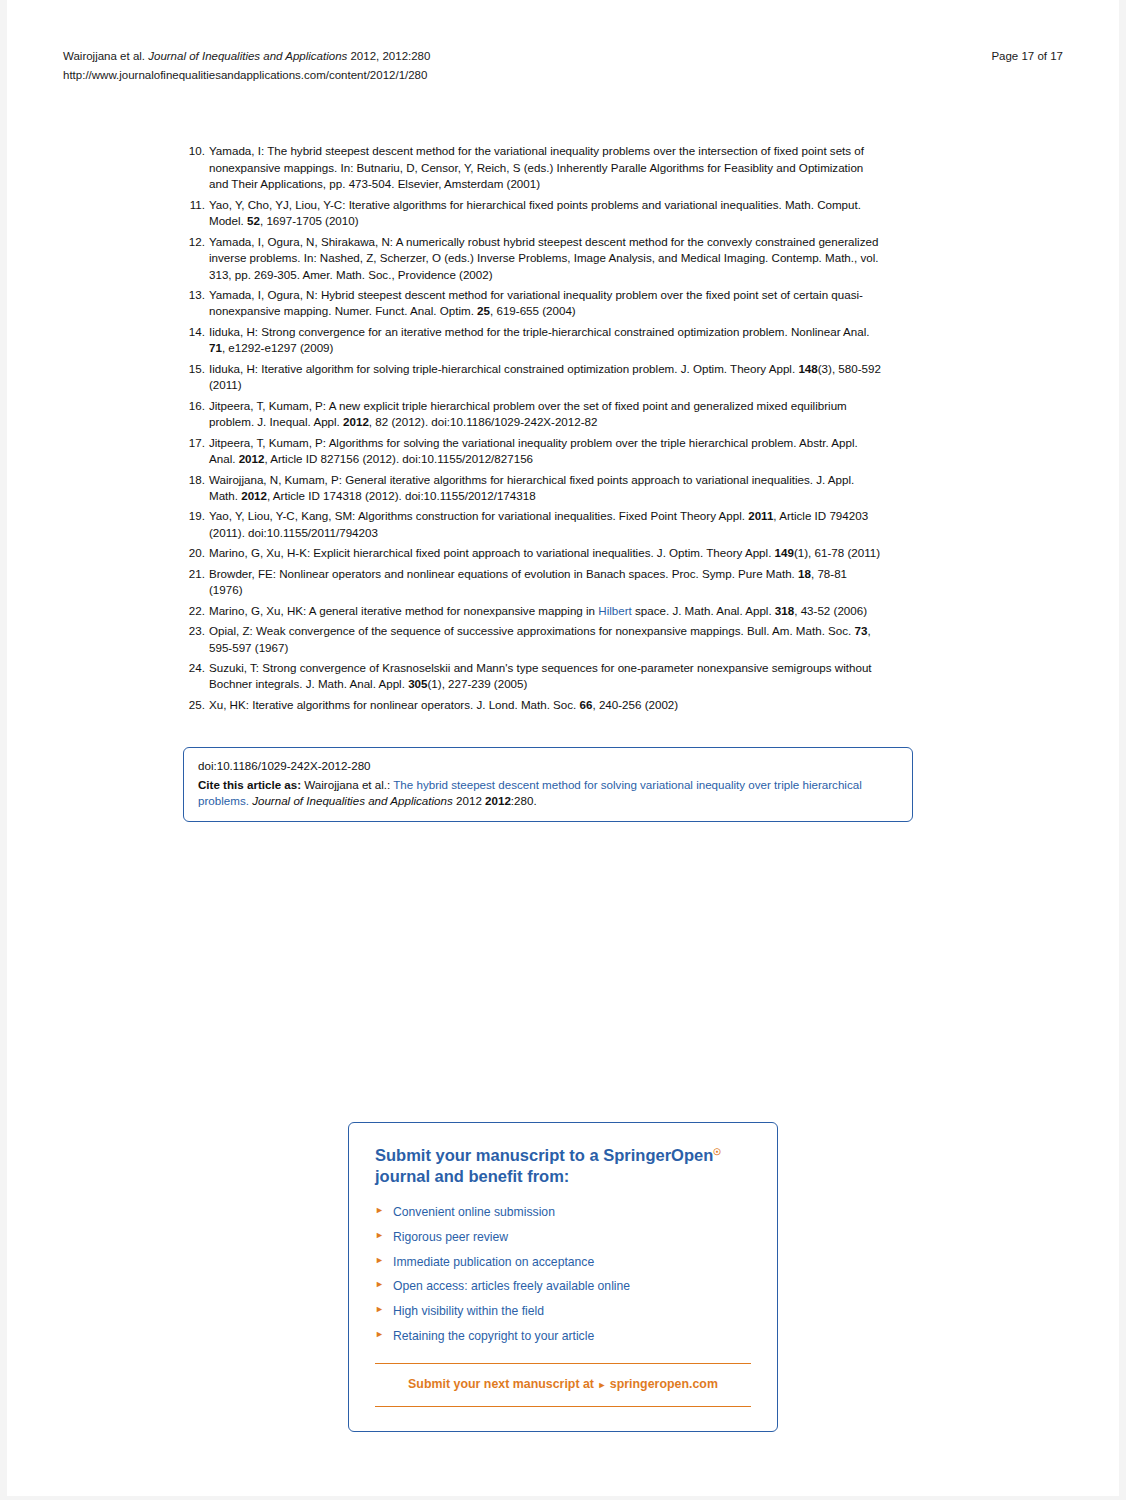Wairojjana et al. Journal of Inequalities and Applications 2012, 2012:280
http://www.journalofinequalitiesandapplications.com/content/2012/1/280
Page 17 of 17
Yamada, I: The hybrid steepest descent method for the variational inequality problems over the intersection of fixed point sets of nonexpansive mappings. In: Butnariu, D, Censor, Y, Reich, S (eds.) Inherently Paralle Algorithms for Feasiblity and Optimization and Their Applications, pp. 473-504. Elsevier, Amsterdam (2001)
Yao, Y, Cho, YJ, Liou, Y-C: Iterative algorithms for hierarchical fixed points problems and variational inequalities. Math. Comput. Model. 52, 1697-1705 (2010)
Yamada, I, Ogura, N, Shirakawa, N: A numerically robust hybrid steepest descent method for the convexly constrained generalized inverse problems. In: Nashed, Z, Scherzer, O (eds.) Inverse Problems, Image Analysis, and Medical Imaging. Contemp. Math., vol. 313, pp. 269-305. Amer. Math. Soc., Providence (2002)
Yamada, I, Ogura, N: Hybrid steepest descent method for variational inequality problem over the fixed point set of certain quasi-nonexpansive mapping. Numer. Funct. Anal. Optim. 25, 619-655 (2004)
Iiduka, H: Strong convergence for an iterative method for the triple-hierarchical constrained optimization problem. Nonlinear Anal. 71, e1292-e1297 (2009)
Iiduka, H: Iterative algorithm for solving triple-hierarchical constrained optimization problem. J. Optim. Theory Appl. 148(3), 580-592 (2011)
Jitpeera, T, Kumam, P: A new explicit triple hierarchical problem over the set of fixed point and generalized mixed equilibrium problem. J. Inequal. Appl. 2012, 82 (2012). doi:10.1186/1029-242X-2012-82
Jitpeera, T, Kumam, P: Algorithms for solving the variational inequality problem over the triple hierarchical problem. Abstr. Appl. Anal. 2012, Article ID 827156 (2012). doi:10.1155/2012/827156
Wairojjana, N, Kumam, P: General iterative algorithms for hierarchical fixed points approach to variational inequalities. J. Appl. Math. 2012, Article ID 174318 (2012). doi:10.1155/2012/174318
Yao, Y, Liou, Y-C, Kang, SM: Algorithms construction for variational inequalities. Fixed Point Theory Appl. 2011, Article ID 794203 (2011). doi:10.1155/2011/794203
Marino, G, Xu, H-K: Explicit hierarchical fixed point approach to variational inequalities. J. Optim. Theory Appl. 149(1), 61-78 (2011)
Browder, FE: Nonlinear operators and nonlinear equations of evolution in Banach spaces. Proc. Symp. Pure Math. 18, 78-81 (1976)
Marino, G, Xu, HK: A general iterative method for nonexpansive mapping in Hilbert space. J. Math. Anal. Appl. 318, 43-52 (2006)
Opial, Z: Weak convergence of the sequence of successive approximations for nonexpansive mappings. Bull. Am. Math. Soc. 73, 595-597 (1967)
Suzuki, T: Strong convergence of Krasnoselskii and Mann's type sequences for one-parameter nonexpansive semigroups without Bochner integrals. J. Math. Anal. Appl. 305(1), 227-239 (2005)
Xu, HK: Iterative algorithms for nonlinear operators. J. Lond. Math. Soc. 66, 240-256 (2002)
doi:10.1186/1029-242X-2012-280
Cite this article as: Wairojjana et al.: The hybrid steepest descent method for solving variational inequality over triple hierarchical problems. Journal of Inequalities and Applications 2012 2012:280.
Submit your manuscript to a SpringerOpen☉
journal and benefit from:
Convenient online submission
Rigorous peer review
Immediate publication on acceptance
Open access: articles freely available online
High visibility within the field
Retaining the copyright to your article
Submit your next manuscript at ► springeropen.com